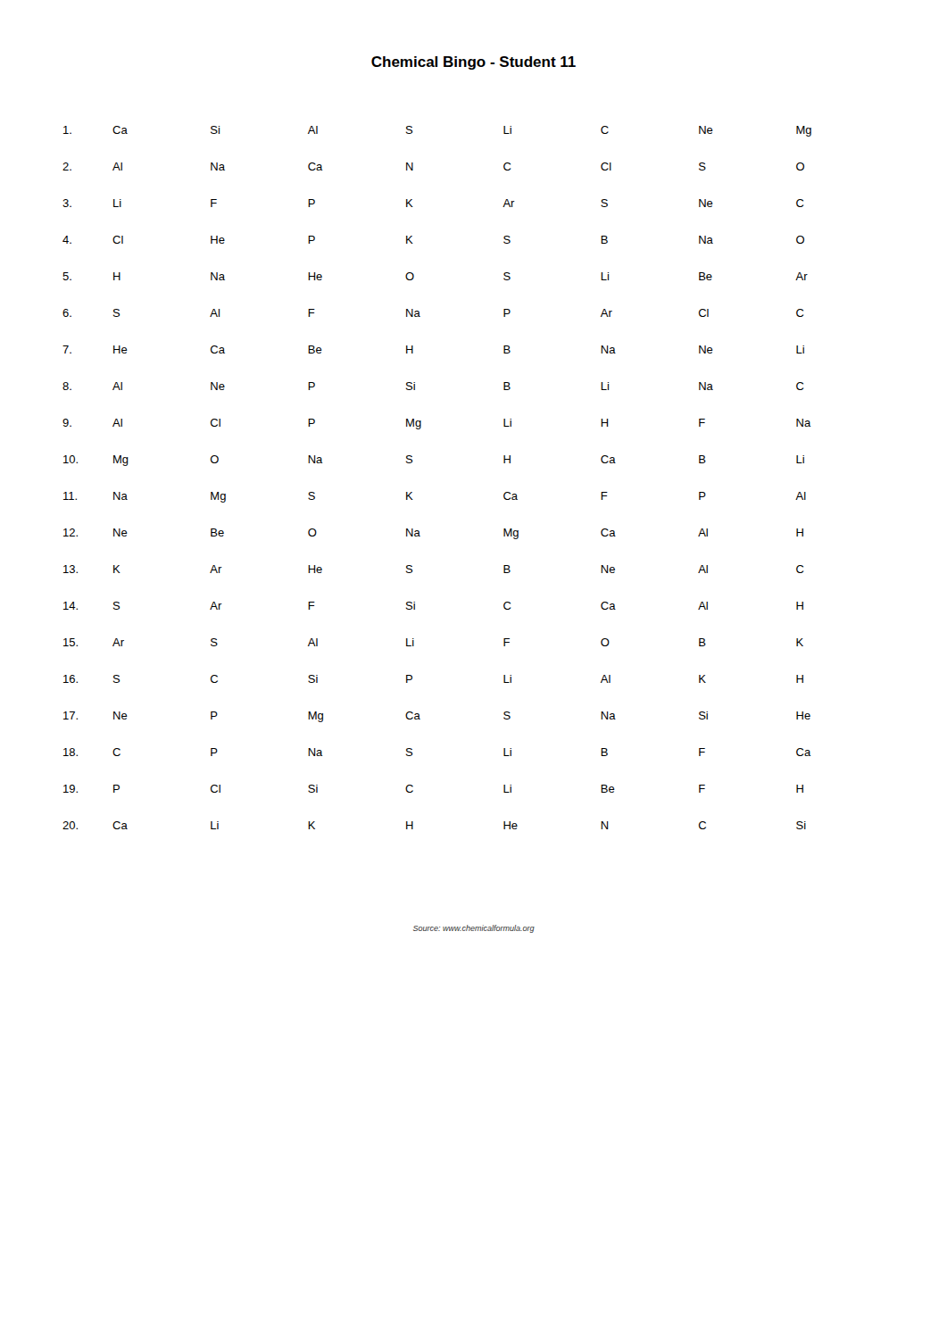Chemical Bingo - Student 11
| 1. | Ca | Si | Al | S | Li | C | Ne | Mg |
| 2. | Al | Na | Ca | N | C | Cl | S | O |
| 3. | Li | F | P | K | Ar | S | Ne | C |
| 4. | Cl | He | P | K | S | B | Na | O |
| 5. | H | Na | He | O | S | Li | Be | Ar |
| 6. | S | Al | F | Na | P | Ar | Cl | C |
| 7. | He | Ca | Be | H | B | Na | Ne | Li |
| 8. | Al | Ne | P | Si | B | Li | Na | C |
| 9. | Al | Cl | P | Mg | Li | H | F | Na |
| 10. | Mg | O | Na | S | H | Ca | B | Li |
| 11. | Na | Mg | S | K | Ca | F | P | Al |
| 12. | Ne | Be | O | Na | Mg | Ca | Al | H |
| 13. | K | Ar | He | S | B | Ne | Al | C |
| 14. | S | Ar | F | Si | C | Ca | Al | H |
| 15. | Ar | S | Al | Li | F | O | B | K |
| 16. | S | C | Si | P | Li | Al | K | H |
| 17. | Ne | P | Mg | Ca | S | Na | Si | He |
| 18. | C | P | Na | S | Li | B | F | Ca |
| 19. | P | Cl | Si | C | Li | Be | F | H |
| 20. | Ca | Li | K | H | He | N | C | Si |
Source: www.chemicalformula.org